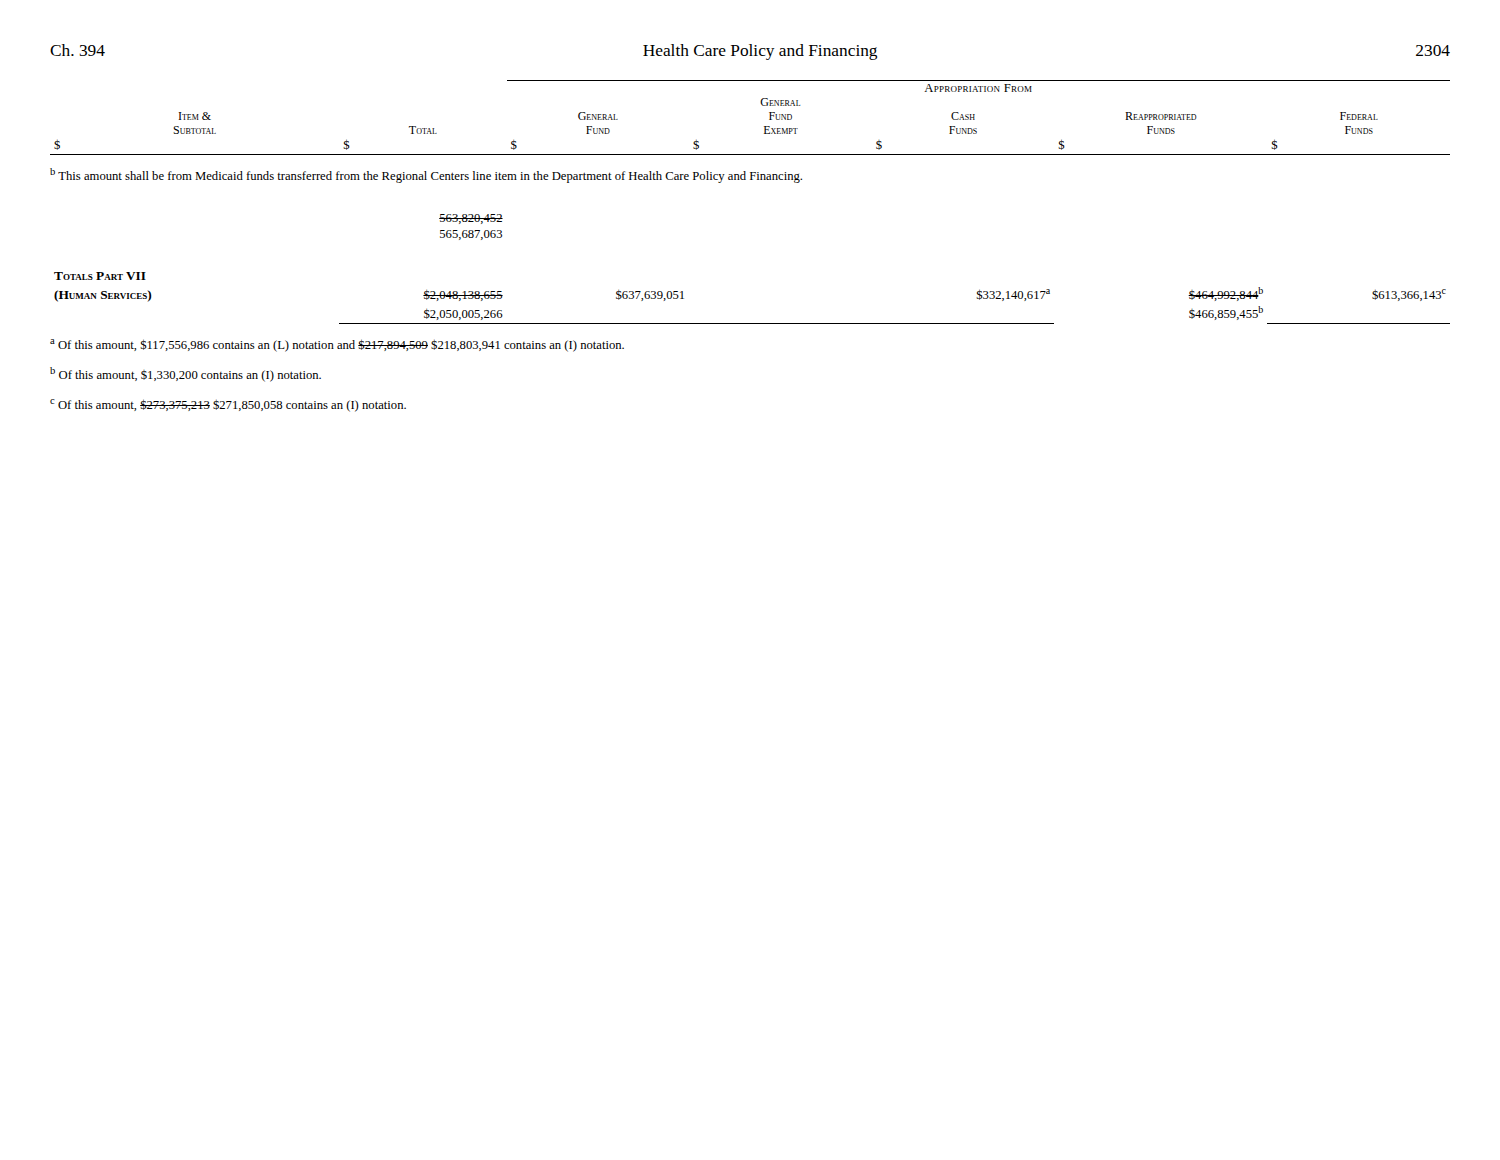Ch. 394
Health Care Policy and Financing
2304
| | | Appropriation From |
| Item & Subtotal | Total | General Fund | General Fund Exempt | Cash Funds | Reappropriated Funds | Federal Funds |
| $ | $ | $ | $ | $ | $ | $ |
b This amount shall be from Medicaid funds transferred from the Regional Centers line item in the Department of Health Care Policy and Financing.
| | 563,820,452 | | | | | |
| | 565,687,063 | | | | | |
| Totals Part VII | | | | | | |
| (Human Services) | $2,048,138,655 | $637,639,051 | | $332,140,617 a | $464,992,844 b | $613,366,143 c |
| | $2,050,005,266 | | | | $466,859,455 b | |
a Of this amount, $117,556,986 contains an (L) notation and $217,894,509 $218,803,941 contains an (I) notation.
b Of this amount, $1,330,200 contains an (I) notation.
c Of this amount, $273,375,213 $271,850,058 contains an (I) notation.